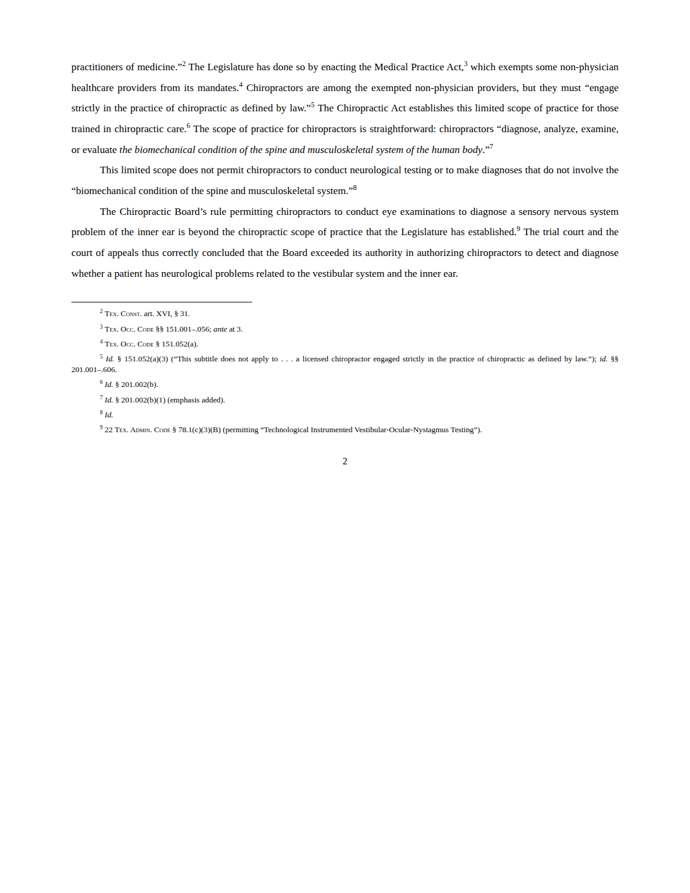practitioners of medicine.”2 The Legislature has done so by enacting the Medical Practice Act,3 which exempts some non-physician healthcare providers from its mandates.4 Chiropractors are among the exempted non-physician providers, but they must “engage strictly in the practice of chiropractic as defined by law.”5 The Chiropractic Act establishes this limited scope of practice for those trained in chiropractic care.6 The scope of practice for chiropractors is straightforward: chiropractors “diagnose, analyze, examine, or evaluate the biomechanical condition of the spine and musculoskeletal system of the human body.”7
This limited scope does not permit chiropractors to conduct neurological testing or to make diagnoses that do not involve the “biomechanical condition of the spine and musculoskeletal system.”8
The Chiropractic Board’s rule permitting chiropractors to conduct eye examinations to diagnose a sensory nervous system problem of the inner ear is beyond the chiropractic scope of practice that the Legislature has established.9 The trial court and the court of appeals thus correctly concluded that the Board exceeded its authority in authorizing chiropractors to detect and diagnose whether a patient has neurological problems related to the vestibular system and the inner ear.
2 Tex. Const. art. XVI, § 31.
3 Tex. Occ. Code §§ 151.001–.056; ante at 3.
4 Tex. Occ. Code § 151.052(a).
5 Id. § 151.052(a)(3) (“This subtitle does not apply to . . . a licensed chiropractor engaged strictly in the practice of chiropractic as defined by law.”); id. §§ 201.001–.606.
6 Id. § 201.002(b).
7 Id. § 201.002(b)(1) (emphasis added).
8 Id.
9 22 Tex. Admin. Code § 78.1(c)(3)(B) (permitting “Technological Instrumented Vestibular-Ocular-Nystagmus Testing”).
2